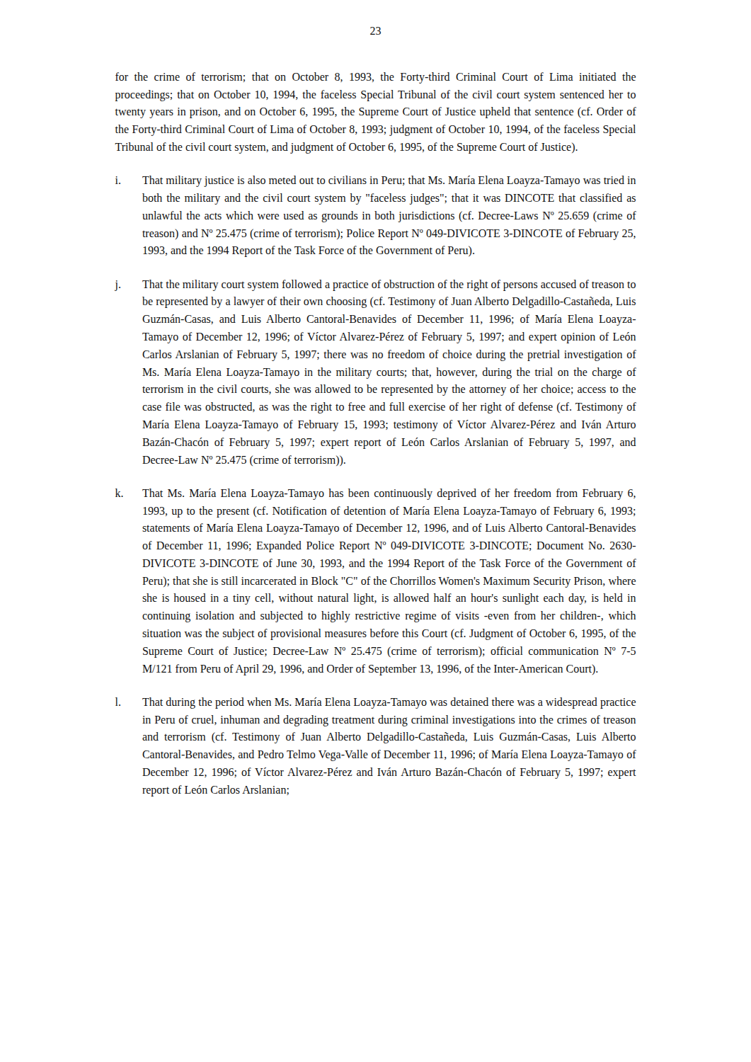23
for the crime of terrorism; that on October 8, 1993, the Forty-third Criminal Court of Lima initiated the proceedings; that on October 10, 1994, the faceless Special Tribunal of the civil court system sentenced her to twenty years in prison, and on October 6, 1995, the Supreme Court of Justice upheld that sentence (cf. Order of the Forty-third Criminal Court of Lima of October 8, 1993; judgment of October 10, 1994, of the faceless Special Tribunal of the civil court system, and judgment of October 6, 1995, of the Supreme Court of Justice).
i.
That military justice is also meted out to civilians in Peru; that Ms. María Elena Loayza-Tamayo was tried in both the military and the civil court system by "faceless judges"; that it was DINCOTE that classified as unlawful the acts which were used as grounds in both jurisdictions (cf. Decree-Laws Nº 25.659 (crime of treason) and Nº 25.475 (crime of terrorism); Police Report Nº 049-DIVICOTE 3-DINCOTE of February 25, 1993, and the 1994 Report of the Task Force of the Government of Peru).
j.
That the military court system followed a practice of obstruction of the right of persons accused of treason to be represented by a lawyer of their own choosing (cf. Testimony of Juan Alberto Delgadillo-Castañeda, Luis Guzmán-Casas, and Luis Alberto Cantoral-Benavides of December 11, 1996; of María Elena Loayza-Tamayo of December 12, 1996; of Víctor Alvarez-Pérez of February 5, 1997; and expert opinion of León Carlos Arslanian of February 5, 1997; there was no freedom of choice during the pretrial investigation of Ms. María Elena Loayza-Tamayo in the military courts; that, however, during the trial on the charge of terrorism in the civil courts, she was allowed to be represented by the attorney of her choice; access to the case file was obstructed, as was the right to free and full exercise of her right of defense (cf. Testimony of María Elena Loayza-Tamayo of February 15, 1993; testimony of Víctor Alvarez-Pérez and Iván Arturo Bazán-Chacón of February 5, 1997; expert report of León Carlos Arslanian of February 5, 1997, and Decree-Law Nº 25.475 (crime of terrorism)).
k.
That Ms. María Elena Loayza-Tamayo has been continuously deprived of her freedom from February 6, 1993, up to the present (cf. Notification of detention of María Elena Loayza-Tamayo of February 6, 1993; statements of María Elena Loayza-Tamayo of December 12, 1996, and of Luis Alberto Cantoral-Benavides of December 11, 1996; Expanded Police Report Nº 049-DIVICOTE 3-DINCOTE; Document No. 2630-DIVICOTE 3-DINCOTE of June 30, 1993, and the 1994 Report of the Task Force of the Government of Peru); that she is still incarcerated in Block "C" of the Chorrillos Women's Maximum Security Prison, where she is housed in a tiny cell, without natural light, is allowed half an hour's sunlight each day, is held in continuing isolation and subjected to highly restrictive regime of visits -even from her children-, which situation was the subject of provisional measures before this Court (cf. Judgment of October 6, 1995, of the Supreme Court of Justice; Decree-Law Nº 25.475 (crime of terrorism); official communication Nº 7-5 M/121 from Peru of April 29, 1996, and Order of September 13, 1996, of the Inter-American Court).
l.
That during the period when Ms. María Elena Loayza-Tamayo was detained there was a widespread practice in Peru of cruel, inhuman and degrading treatment during criminal investigations into the crimes of treason and terrorism (cf. Testimony of Juan Alberto Delgadillo-Castañeda, Luis Guzmán-Casas, Luis Alberto Cantoral-Benavides, and Pedro Telmo Vega-Valle of December 11, 1996; of María Elena Loayza-Tamayo of December 12, 1996; of Víctor Alvarez-Pérez and Iván Arturo Bazán-Chacón of February 5, 1997; expert report of León Carlos Arslanian;